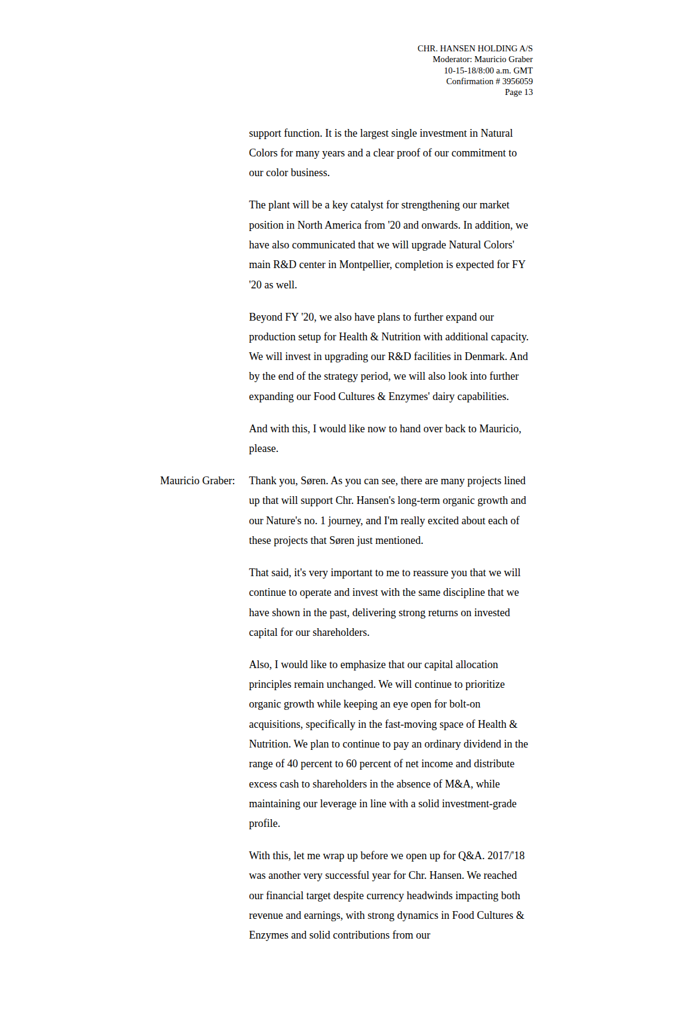CHR. HANSEN HOLDING A/S
Moderator: Mauricio Graber
10-15-18/8:00 a.m. GMT
Confirmation # 3956059
Page 13
support function. It is the largest single investment in Natural Colors for many years and a clear proof of our commitment to our color business.
The plant will be a key catalyst for strengthening our market position in North America from '20 and onwards. In addition, we have also communicated that we will upgrade Natural Colors' main R&D center in Montpellier, completion is expected for FY '20 as well.
Beyond FY '20, we also have plans to further expand our production setup for Health & Nutrition with additional capacity. We will invest in upgrading our R&D facilities in Denmark. And by the end of the strategy period, we will also look into further expanding our Food Cultures & Enzymes' dairy capabilities.
And with this, I would like now to hand over back to Mauricio, please.
Mauricio Graber:
Thank you, Søren. As you can see, there are many projects lined up that will support Chr. Hansen's long-term organic growth and our Nature's no. 1 journey, and I'm really excited about each of these projects that Søren just mentioned.
That said, it's very important to me to reassure you that we will continue to operate and invest with the same discipline that we have shown in the past, delivering strong returns on invested capital for our shareholders.
Also, I would like to emphasize that our capital allocation principles remain unchanged. We will continue to prioritize organic growth while keeping an eye open for bolt-on acquisitions, specifically in the fast-moving space of Health & Nutrition. We plan to continue to pay an ordinary dividend in the range of 40 percent to 60 percent of net income and distribute excess cash to shareholders in the absence of M&A, while maintaining our leverage in line with a solid investment-grade profile.
With this, let me wrap up before we open up for Q&A. 2017/'18 was another very successful year for Chr. Hansen. We reached our financial target despite currency headwinds impacting both revenue and earnings, with strong dynamics in Food Cultures & Enzymes and solid contributions from our